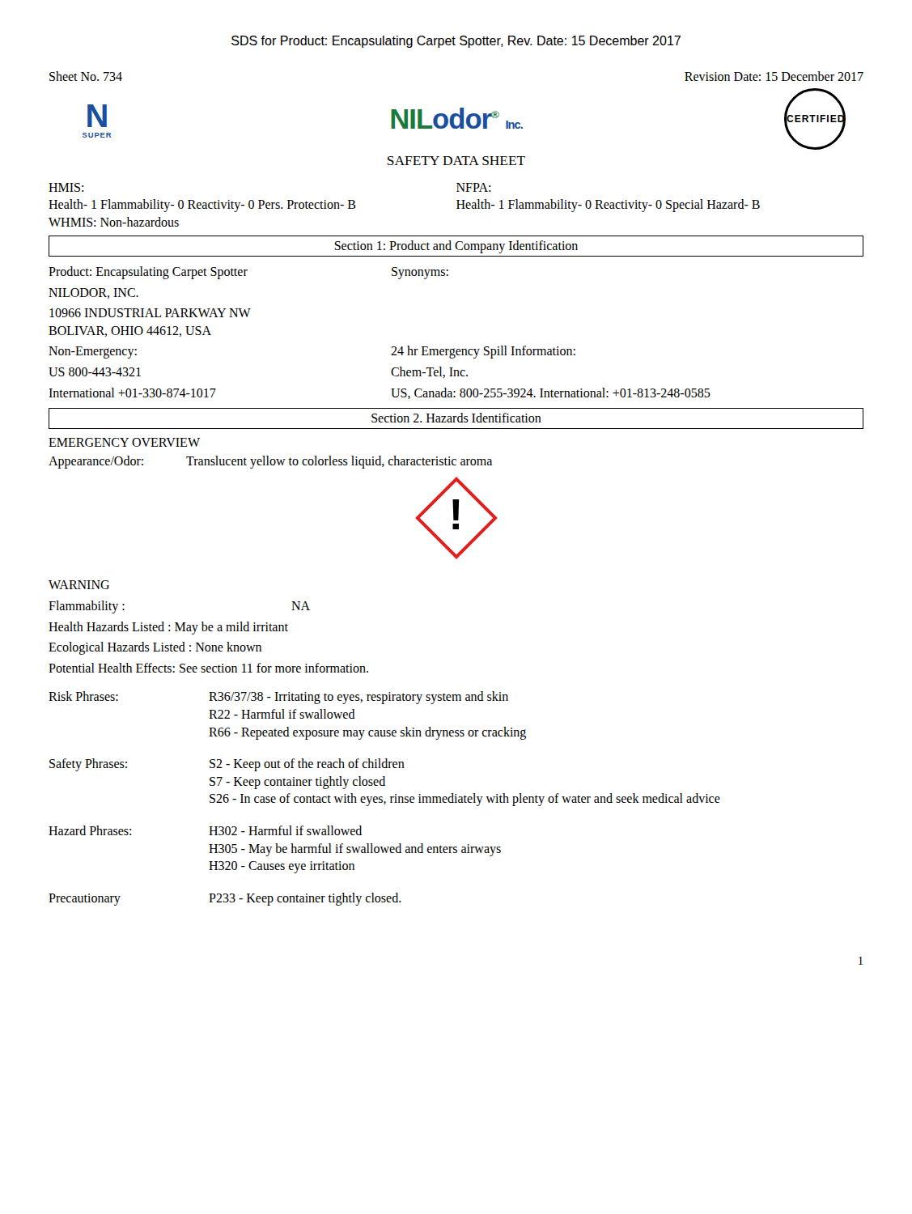SDS for Product: Encapsulating Carpet Spotter, Rev. Date: 15 December 2017
Sheet No. 734
Revision Date: 15 December 2017
NSUPER
NIL odor® Inc.
CERTIFIED
SAFETY DATA SHEET
| HMIS: | NFPA: |
| Health- 1 Flammability- 0 Reactivity- 0 Pers. Protection- B | Health- 1 Flammability- 0 Reactivity- 0 Special Hazard- B |
| WHMIS: Non-hazardous |
Section 1: Product and Company Identification
| Product: Encapsulating Carpet Spotter | Synonyms: |
| NILODOR, INC. |
| 10966 INDUSTRIAL PARKWAY NW BOLIVAR, OHIO 44612, USA |
| Non-Emergency: | 24 hr Emergency Spill Information: |
| US 800-443-4321 | Chem-Tel, Inc. |
| International +01-330-874-1017 | US, Canada: 800-255-3924. International: +01-813-248-0585 |
Section 2. Hazards Identification
EMERGENCY OVERVIEW
Appearance/Odor:
Translucent yellow to colorless liquid, characteristic aroma
!
WARNING
Flammability :
NA
Health Hazards Listed : May be a mild irritant
Ecological Hazards Listed : None known
Potential Health Effects: See section 11 for more information.
| Risk Phrases: | R36/37/38 - Irritating to eyes, respiratory system and skin R22 - Harmful if swallowed R66 - Repeated exposure may cause skin dryness or cracking |
| Safety Phrases: | S2 - Keep out of the reach of children S7 - Keep container tightly closed S26 - In case of contact with eyes, rinse immediately with plenty of water and seek medical advice |
| Hazard Phrases: | H302 - Harmful if swallowed H305 - May be harmful if swallowed and enters airways H320 - Causes eye irritation |
| Precautionary | P233 - Keep container tightly closed. |
1